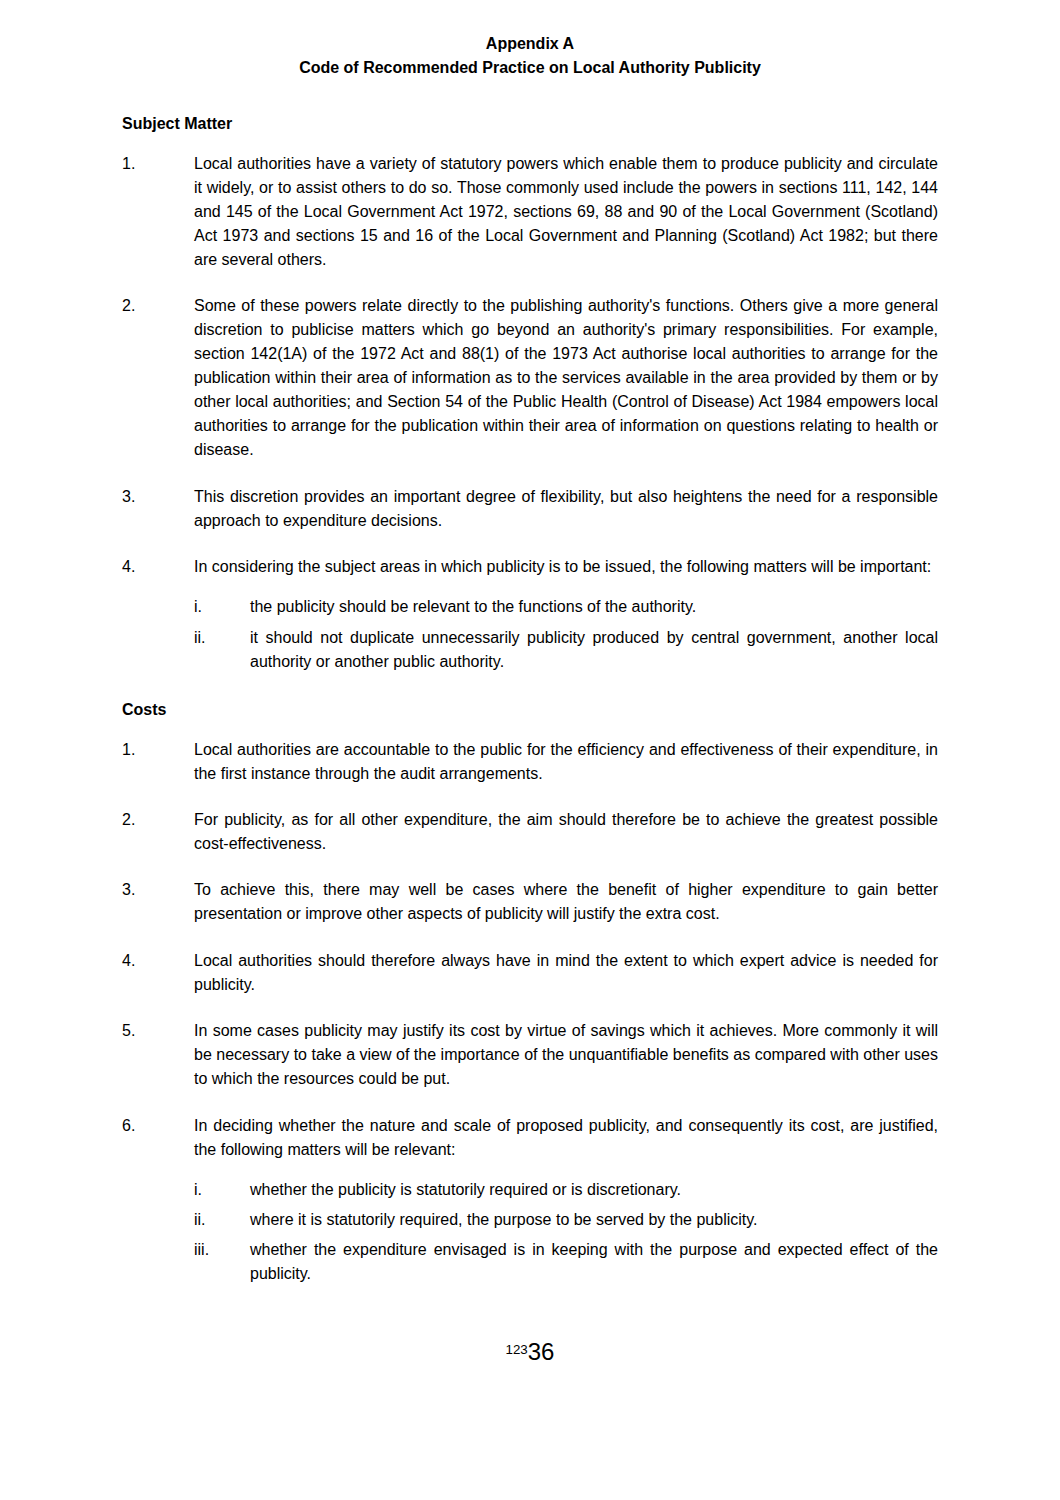Appendix A Code of Recommended Practice on Local Authority Publicity
Subject Matter
Local authorities have a variety of statutory powers which enable them to produce publicity and circulate it widely, or to assist others to do so. Those commonly used include the powers in sections 111, 142, 144 and 145 of the Local Government Act 1972, sections 69, 88 and 90 of the Local Government (Scotland) Act 1973 and sections 15 and 16 of the Local Government and Planning (Scotland) Act 1982; but there are several others.
Some of these powers relate directly to the publishing authority's functions. Others give a more general discretion to publicise matters which go beyond an authority's primary responsibilities. For example, section 142(1A) of the 1972 Act and 88(1) of the 1973 Act authorise local authorities to arrange for the publication within their area of information as to the services available in the area provided by them or by other local authorities; and Section 54 of the Public Health (Control of Disease) Act 1984 empowers local authorities to arrange for the publication within their area of information on questions relating to health or disease.
This discretion provides an important degree of flexibility, but also heightens the need for a responsible approach to expenditure decisions.
In considering the subject areas in which publicity is to be issued, the following matters will be important:
the publicity should be relevant to the functions of the authority.
it should not duplicate unnecessarily publicity produced by central government, another local authority or another public authority.
Costs
Local authorities are accountable to the public for the efficiency and effectiveness of their expenditure, in the first instance through the audit arrangements.
For publicity, as for all other expenditure, the aim should therefore be to achieve the greatest possible cost-effectiveness.
To achieve this, there may well be cases where the benefit of higher expenditure to gain better presentation or improve other aspects of publicity will justify the extra cost.
Local authorities should therefore always have in mind the extent to which expert advice is needed for publicity.
In some cases publicity may justify its cost by virtue of savings which it achieves. More commonly it will be necessary to take a view of the importance of the unquantifiable benefits as compared with other uses to which the resources could be put.
In deciding whether the nature and scale of proposed publicity, and consequently its cost, are justified, the following matters will be relevant:
whether the publicity is statutorily required or is discretionary.
where it is statutorily required, the purpose to be served by the publicity.
whether the expenditure envisaged is in keeping with the purpose and expected effect of the publicity.
12336